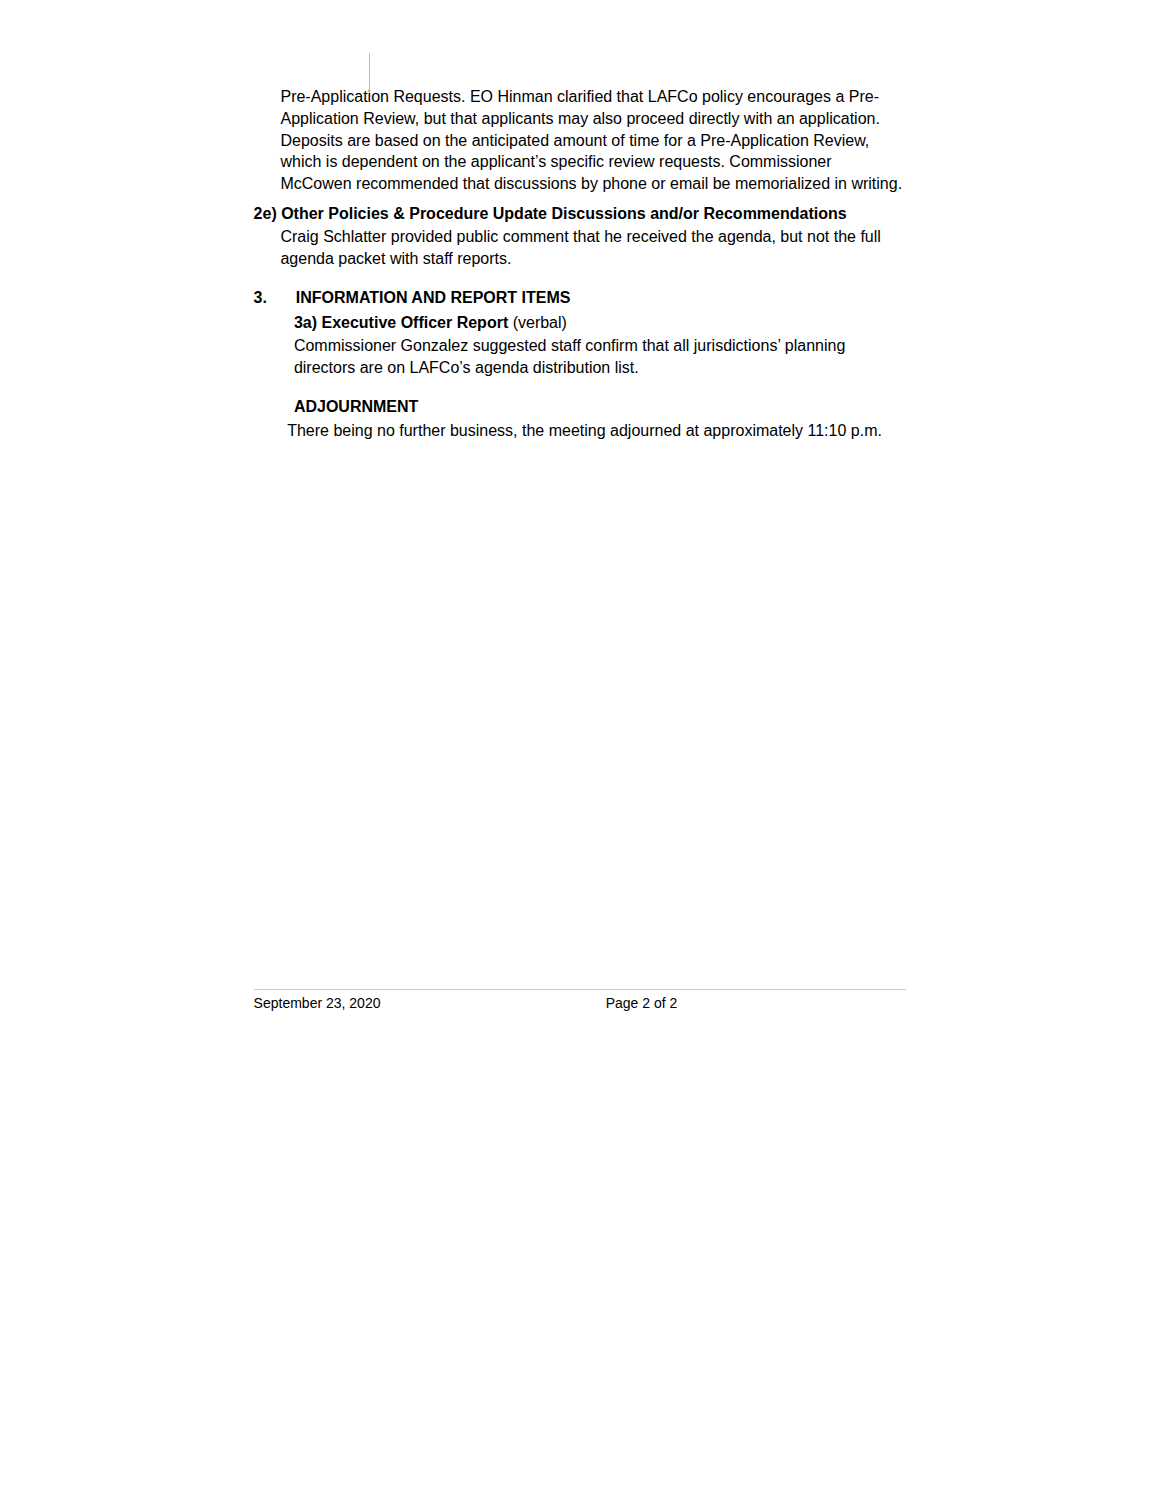Pre-Application Requests. EO Hinman clarified that LAFCo policy encourages a Pre-Application Review, but that applicants may also proceed directly with an application. Deposits are based on the anticipated amount of time for a Pre-Application Review, which is dependent on the applicant’s specific review requests. Commissioner McCowen recommended that discussions by phone or email be memorialized in writing.
2e) Other Policies & Procedure Update Discussions and/or Recommendations
Craig Schlatter provided public comment that he received the agenda, but not the full agenda packet with staff reports.
3. INFORMATION AND REPORT ITEMS
3a) Executive Officer Report (verbal)
Commissioner Gonzalez suggested staff confirm that all jurisdictions’ planning directors are on LAFCo’s agenda distribution list.
ADJOURNMENT
There being no further business, the meeting adjourned at approximately 11:10 p.m.
September 23, 2020
Page 2 of 2